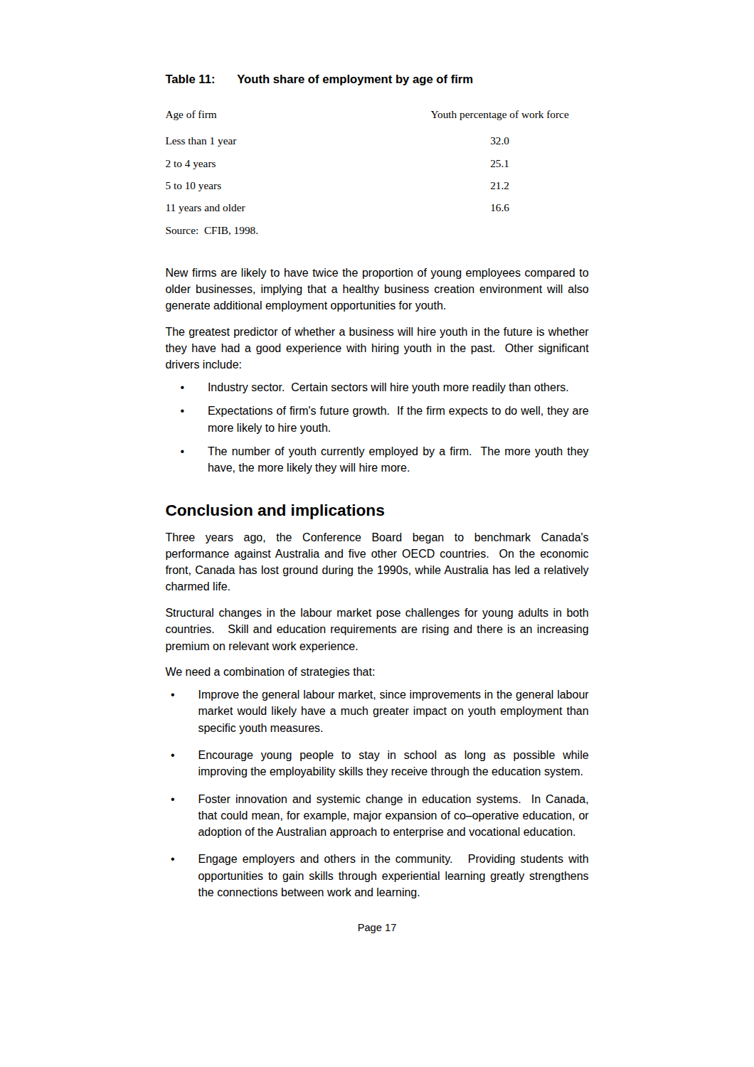Table 11: Youth share of employment by age of firm
| Age of firm | Youth percentage of work force |
| --- | --- |
| Less than 1 year | 32.0 |
| 2 to 4 years | 25.1 |
| 5 to 10 years | 21.2 |
| 11 years and older | 16.6 |
| Source: CFIB, 1998. |
New firms are likely to have twice the proportion of young employees compared to older businesses, implying that a healthy business creation environment will also generate additional employment opportunities for youth.
The greatest predictor of whether a business will hire youth in the future is whether they have had a good experience with hiring youth in the past. Other significant drivers include:
Industry sector. Certain sectors will hire youth more readily than others.
Expectations of firm's future growth. If the firm expects to do well, they are more likely to hire youth.
The number of youth currently employed by a firm. The more youth they have, the more likely they will hire more.
Conclusion and implications
Three years ago, the Conference Board began to benchmark Canada's performance against Australia and five other OECD countries. On the economic front, Canada has lost ground during the 1990s, while Australia has led a relatively charmed life.
Structural changes in the labour market pose challenges for young adults in both countries. Skill and education requirements are rising and there is an increasing premium on relevant work experience.
We need a combination of strategies that:
Improve the general labour market, since improvements in the general labour market would likely have a much greater impact on youth employment than specific youth measures.
Encourage young people to stay in school as long as possible while improving the employability skills they receive through the education system.
Foster innovation and systemic change in education systems. In Canada, that could mean, for example, major expansion of co–operative education, or adoption of the Australian approach to enterprise and vocational education.
Engage employers and others in the community. Providing students with opportunities to gain skills through experiential learning greatly strengthens the connections between work and learning.
Page 17